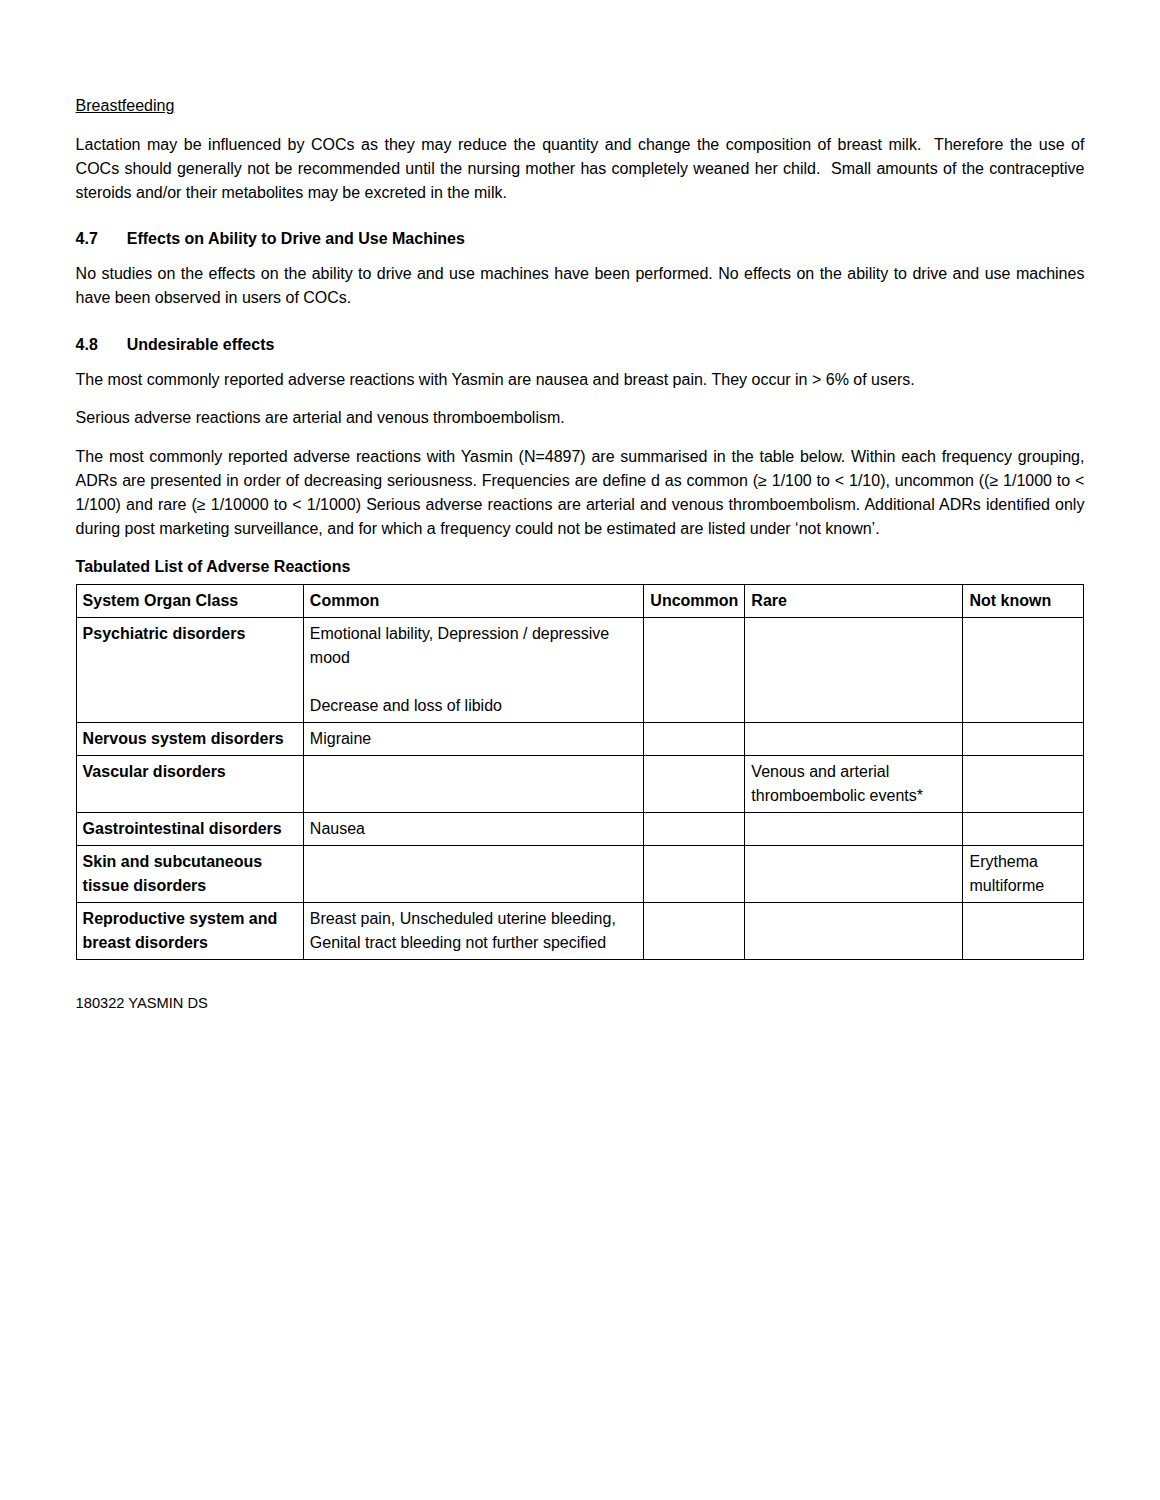Breastfeeding
Lactation may be influenced by COCs as they may reduce the quantity and change the composition of breast milk. Therefore the use of COCs should generally not be recommended until the nursing mother has completely weaned her child. Small amounts of the contraceptive steroids and/or their metabolites may be excreted in the milk.
4.7 Effects on Ability to Drive and Use Machines
No studies on the effects on the ability to drive and use machines have been performed. No effects on the ability to drive and use machines have been observed in users of COCs.
4.8 Undesirable effects
The most commonly reported adverse reactions with Yasmin are nausea and breast pain. They occur in > 6% of users.
Serious adverse reactions are arterial and venous thromboembolism.
The most commonly reported adverse reactions with Yasmin (N=4897) are summarised in the table below. Within each frequency grouping, ADRs are presented in order of decreasing seriousness. Frequencies are define d as common (≥ 1/100 to < 1/10), uncommon ((≥ 1/1000 to < 1/100) and rare (≥ 1/10000 to < 1/1000) Serious adverse reactions are arterial and venous thromboembolism. Additional ADRs identified only during post marketing surveillance, and for which a frequency could not be estimated are listed under ‘not known’.
Tabulated List of Adverse Reactions
| System Organ Class | Common | Uncommon | Rare | Not known |
| --- | --- | --- | --- | --- |
| Psychiatric disorders | Emotional lability, Depression / depressive mood Decrease and loss of libido | | | |
| Nervous system disorders | Migraine | | | |
| Vascular disorders | | | Venous and arterial thromboembolic events* | |
| Gastrointestinal disorders | Nausea | | | |
| Skin and subcutaneous tissue disorders | | | | Erythema multiforme |
| Reproductive system and breast disorders | Breast pain, Unscheduled uterine bleeding, Genital tract bleeding not further specified | | | |
180322 YASMIN DS